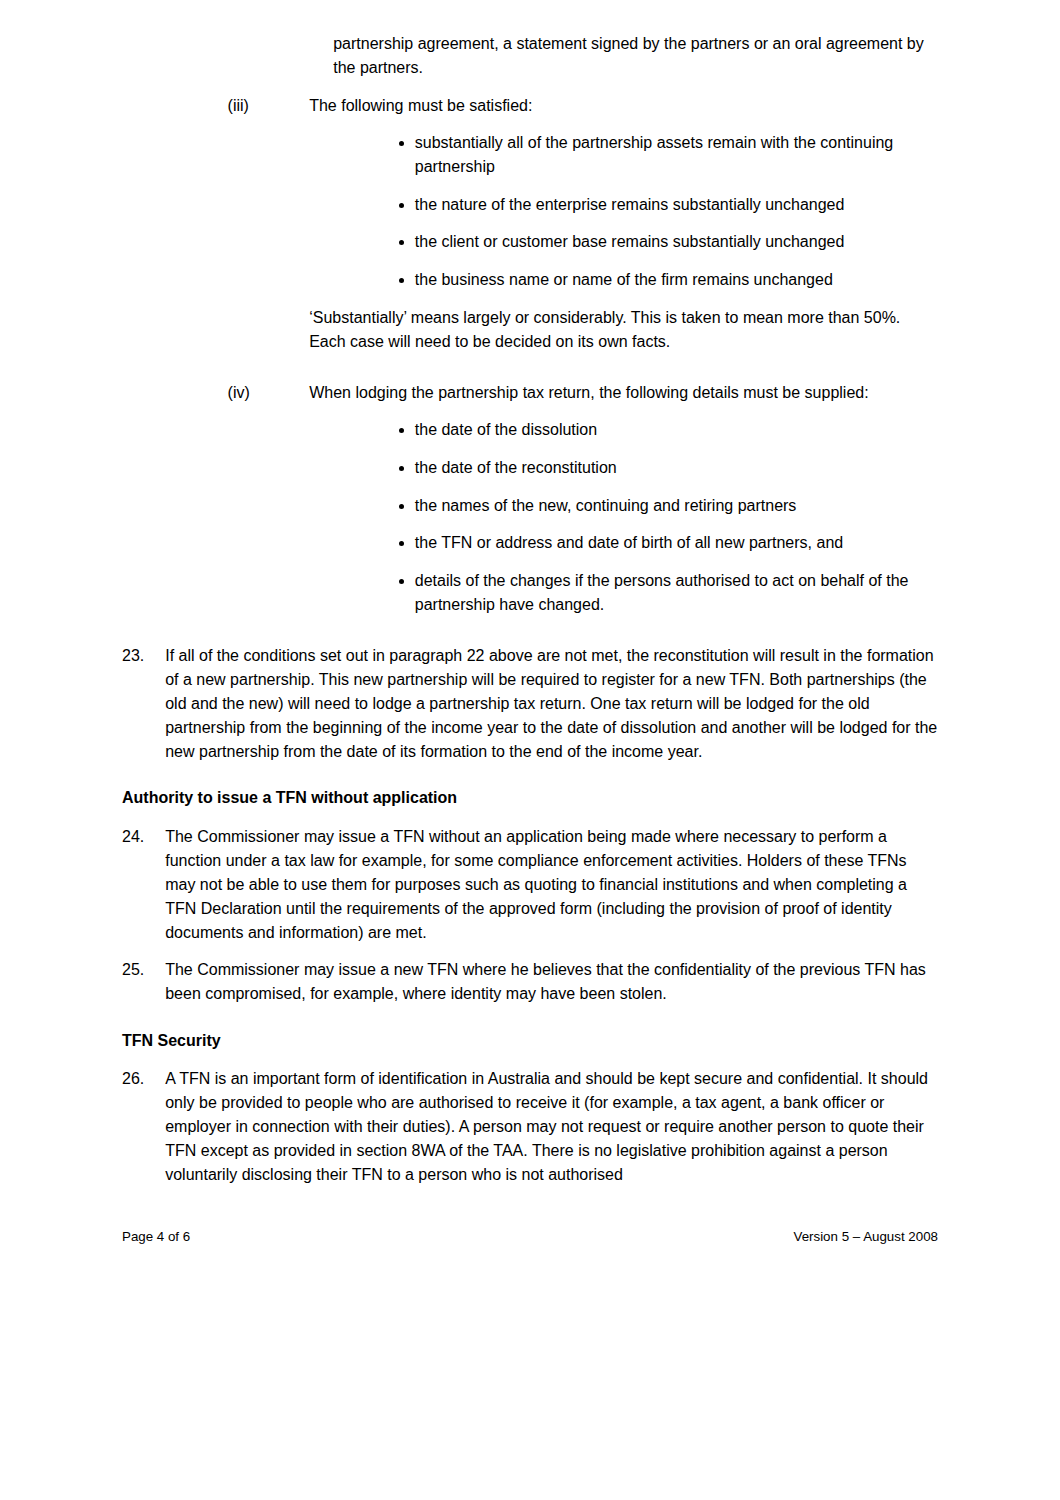partnership agreement, a statement signed by the partners or an oral agreement by the partners.
(iii)
The following must be satisfied:
substantially all of the partnership assets remain with the continuing partnership
the nature of the enterprise remains substantially unchanged
the client or customer base remains substantially unchanged
the business name or name of the firm remains unchanged
‘Substantially’ means largely or considerably. This is taken to mean more than 50%. Each case will need to be decided on its own facts.
(iv)
When lodging the partnership tax return, the following details must be supplied:
the date of the dissolution
the date of the reconstitution
the names of the new, continuing and retiring partners
the TFN or address and date of birth of all new partners, and
details of the changes if the persons authorised to act on behalf of the partnership have changed.
23.
If all of the conditions set out in paragraph 22 above are not met, the reconstitution will result in the formation of a new partnership. This new partnership will be required to register for a new TFN. Both partnerships (the old and the new) will need to lodge a partnership tax return. One tax return will be lodged for the old partnership from the beginning of the income year to the date of dissolution and another will be lodged for the new partnership from the date of its formation to the end of the income year.
Authority to issue a TFN without application
24.
The Commissioner may issue a TFN without an application being made where necessary to perform a function under a tax law for example, for some compliance enforcement activities. Holders of these TFNs may not be able to use them for purposes such as quoting to financial institutions and when completing a TFN Declaration until the requirements of the approved form (including the provision of proof of identity documents and information) are met.
25.
The Commissioner may issue a new TFN where he believes that the confidentiality of the previous TFN has been compromised, for example, where identity may have been stolen.
TFN Security
26.
A TFN is an important form of identification in Australia and should be kept secure and confidential. It should only be provided to people who are authorised to receive it (for example, a tax agent, a bank officer or employer in connection with their duties). A person may not request or require another person to quote their TFN except as provided in section 8WA of the TAA. There is no legislative prohibition against a person voluntarily disclosing their TFN to a person who is not authorised
Page 4 of 6 Version 5 – August 2008